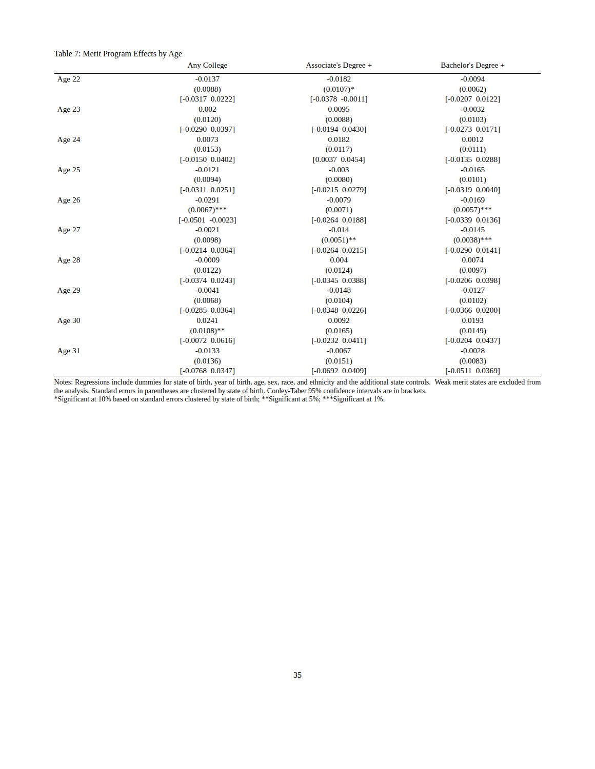Table 7: Merit Program Effects by Age
| | Any College | Associate's Degree + | Bachelor's Degree + |
| --- | --- | --- | --- |
| Age 22 | -0.0137 | -0.0182 | -0.0094 |
| | (0.0088) | (0.0107)* | (0.0062) |
| | [-0.0317 0.0222] | [-0.0378 -0.0011] | [-0.0207 0.0122] |
| Age 23 | 0.002 | 0.0095 | -0.0032 |
| | (0.0120) | (0.0088) | (0.0103) |
| | [-0.0290 0.0397] | [-0.0194 0.0430] | [-0.0273 0.0171] |
| Age 24 | 0.0073 | 0.0182 | 0.0012 |
| | (0.0153) | (0.0117) | (0.0111) |
| | [-0.0150 0.0402] | [0.0037 0.0454] | [-0.0135 0.0288] |
| Age 25 | -0.0121 | -0.003 | -0.0165 |
| | (0.0094) | (0.0080) | (0.0101) |
| | [-0.0311 0.0251] | [-0.0215 0.0279] | [-0.0319 0.0040] |
| Age 26 | -0.0291 | -0.0079 | -0.0169 |
| | (0.0067)*** | (0.0071) | (0.0057)*** |
| | [-0.0501 -0.0023] | [-0.0264 0.0188] | [-0.0339 0.0136] |
| Age 27 | -0.0021 | -0.014 | -0.0145 |
| | (0.0098) | (0.0051)** | (0.0038)*** |
| | [-0.0214 0.0364] | [-0.0264 0.0215] | [-0.0290 0.0141] |
| Age 28 | -0.0009 | 0.004 | 0.0074 |
| | (0.0122) | (0.0124) | (0.0097) |
| | [-0.0374 0.0243] | [-0.0345 0.0388] | [-0.0206 0.0398] |
| Age 29 | -0.0041 | -0.0148 | -0.0127 |
| | (0.0068) | (0.0104) | (0.0102) |
| | [-0.0285 0.0364] | [-0.0348 0.0226] | [-0.0366 0.0200] |
| Age 30 | 0.0241 | 0.0092 | 0.0193 |
| | (0.0108)** | (0.0165) | (0.0149) |
| | [-0.0072 0.0616] | [-0.0232 0.0411] | [-0.0204 0.0437] |
| Age 31 | -0.0133 | -0.0067 | -0.0028 |
| | (0.0136) | (0.0151) | (0.0083) |
| | [-0.0768 0.0347] | [-0.0692 0.0409] | [-0.0511 0.0369] |
Notes: Regressions include dummies for state of birth, year of birth, age, sex, race, and ethnicity and the additional state controls. Weak merit states are excluded from the analysis. Standard errors in parentheses are clustered by state of birth. Conley-Taber 95% confidence intervals are in brackets.
*Significant at 10% based on standard errors clustered by state of birth; **Significant at 5%; ***Significant at 1%.
35